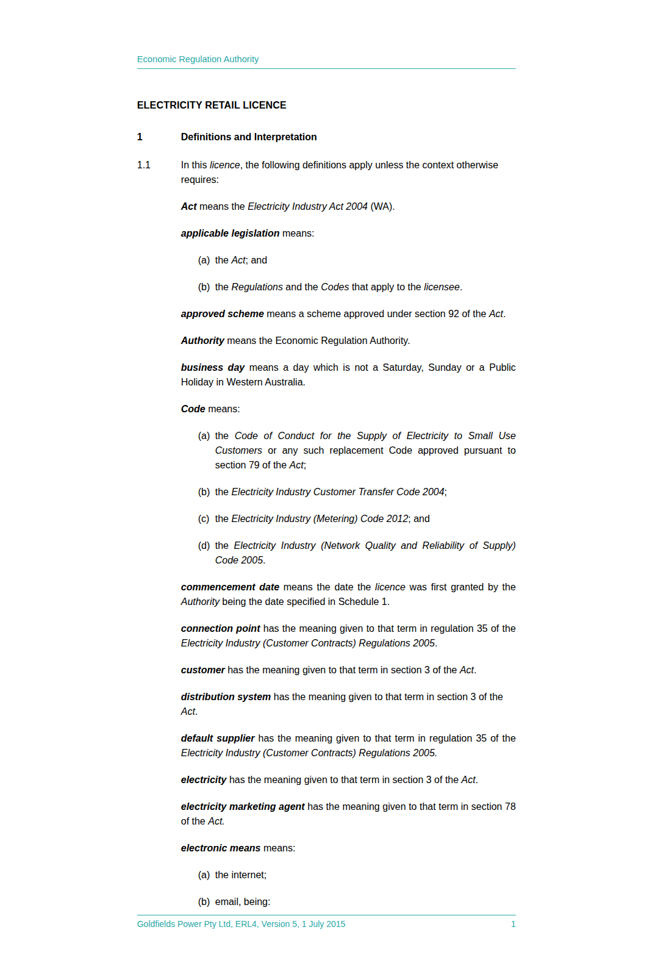Economic Regulation Authority
ELECTRICITY RETAIL LICENCE
1
Definitions and Interpretation
1.1
In this licence, the following definitions apply unless the context otherwise requires:
Act means the Electricity Industry Act 2004 (WA).
applicable legislation means:
(a)
the Act; and
(b)
the Regulations and the Codes that apply to the licensee.
approved scheme means a scheme approved under section 92 of the Act.
Authority means the Economic Regulation Authority.
business day means a day which is not a Saturday, Sunday or a Public Holiday in Western Australia.
Code means:
(a)
the Code of Conduct for the Supply of Electricity to Small Use Customers or any such replacement Code approved pursuant to section 79 of the Act;
(b)
the Electricity Industry Customer Transfer Code 2004;
(c)
the Electricity Industry (Metering) Code 2012; and
(d)
the Electricity Industry (Network Quality and Reliability of Supply) Code 2005.
commencement date means the date the licence was first granted by the Authority being the date specified in Schedule 1.
connection point has the meaning given to that term in regulation 35 of the Electricity Industry (Customer Contracts) Regulations 2005.
customer has the meaning given to that term in section 3 of the Act.
distribution system has the meaning given to that term in section 3 of the Act.
default supplier has the meaning given to that term in regulation 35 of the Electricity Industry (Customer Contracts) Regulations 2005.
electricity has the meaning given to that term in section 3 of the Act.
electricity marketing agent has the meaning given to that term in section 78 of the Act.
electronic means means:
(a)
the internet;
(b)
email, being:
Goldfields Power Pty Ltd, ERL4, Version 5, 1 July 2015 1